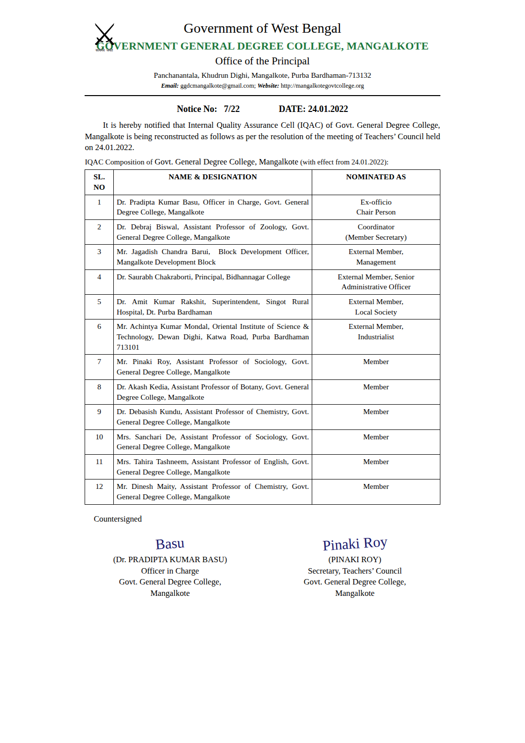⚔ सत्यमेव जयते
Government of West Bengal
GOVERNMENT GENERAL DEGREE COLLEGE, MANGALKOTE
Office of the Principal
Panchanantala, Khudrun Dighi, Mangalkote, Purba Bardhaman-713132
Email: ggdcmangalkote@gmail.com; Website: http://mangalkotegovtcollege.org
Notice No: 7/22 DATE: 24.01.2022
It is hereby notified that Internal Quality Assurance Cell (IQAC) of Govt. General Degree College, Mangalkote is being reconstructed as follows as per the resolution of the meeting of Teachers’ Council held on 24.01.2022.
IQAC Composition of Govt. General Degree College, Mangalkote (with effect from 24.01.2022):
| SL. NO | NAME & DESIGNATION | NOMINATED AS |
| --- | --- | --- |
| 1 | Dr. Pradipta Kumar Basu, Officer in Charge, Govt. General Degree College, Mangalkote | Ex-officio Chair Person |
| 2 | Dr. Debraj Biswal, Assistant Professor of Zoology, Govt. General Degree College, Mangalkote | Coordinator (Member Secretary) |
| 3 | Mr. Jagadish Chandra Barui, Block Development Officer, Mangalkote Development Block | External Member, Management |
| 4 | Dr. Saurabh Chakraborti, Principal, Bidhannagar College | External Member, Senior Administrative Officer |
| 5 | Dr. Amit Kumar Rakshit, Superintendent, Singot Rural Hospital, Dt. Purba Bardhaman | External Member, Local Society |
| 6 | Mr. Achintya Kumar Mondal, Oriental Institute of Science & Technology, Dewan Dighi, Katwa Road, Purba Bardhaman 713101 | External Member, Industrialist |
| 7 | Mr. Pinaki Roy, Assistant Professor of Sociology, Govt. General Degree College, Mangalkote | Member |
| 8 | Dr. Akash Kedia, Assistant Professor of Botany, Govt. General Degree College, Mangalkote | Member |
| 9 | Dr. Debasish Kundu, Assistant Professor of Chemistry, Govt. General Degree College, Mangalkote | Member |
| 10 | Mrs. Sanchari De, Assistant Professor of Sociology, Govt. General Degree College, Mangalkote | Member |
| 11 | Mrs. Tahira Tashneem, Assistant Professor of English, Govt. General Degree College, Mangalkote | Member |
| 12 | Mr. Dinesh Maity, Assistant Professor of Chemistry, Govt. General Degree College, Mangalkote | Member |
Countersigned
Basu
(Dr. PRADIPTA KUMAR BASU)
Officer in Charge
Govt. General Degree College,
Mangalkote
Pinaki Roy
(PINAKI ROY)
Secretary, Teachers’ Council
Govt. General Degree College,
Mangalkote